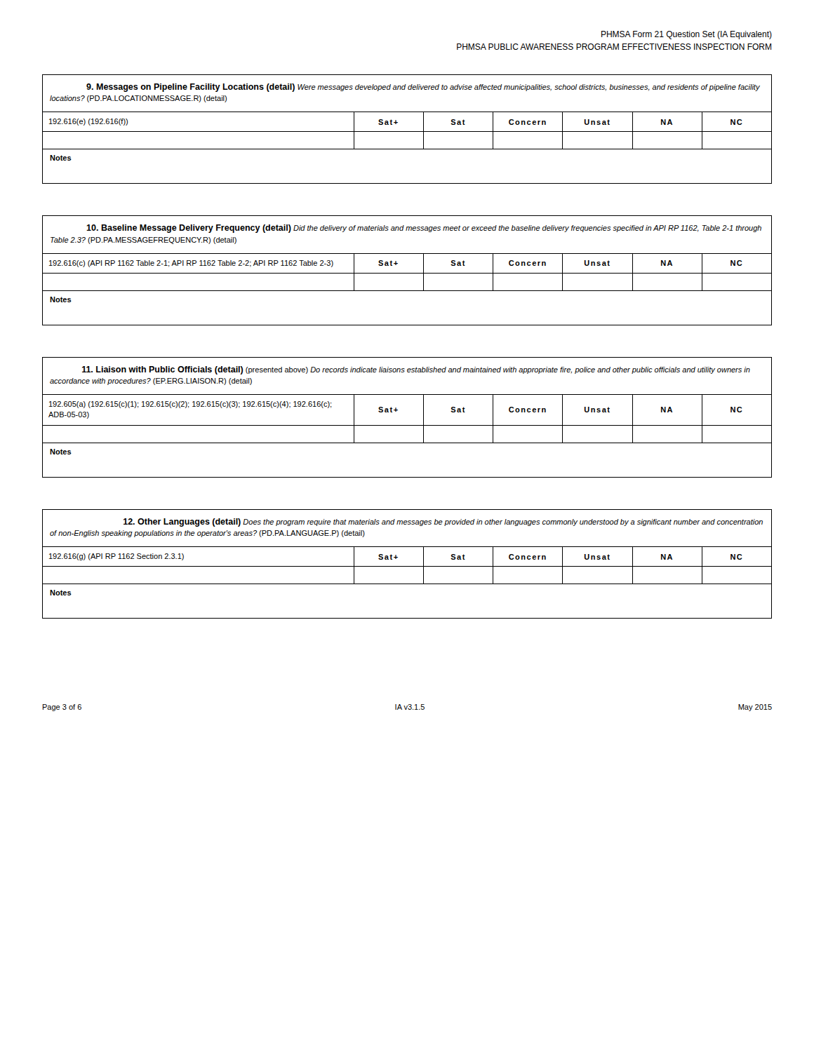PHMSA Form 21 Question Set (IA Equivalent)
PHMSA PUBLIC AWARENESS PROGRAM EFFECTIVENESS INSPECTION FORM
9. Messages on Pipeline Facility Locations (detail) Were messages developed and delivered to advise affected municipalities, school districts, businesses, and residents of pipeline facility locations? (PD.PA.LOCATIONMESSAGE.R) (detail)
| 192.616(e) (192.616(f)) | Sat+ | Sat | Concern | Unsat | NA | NC |
Notes
10. Baseline Message Delivery Frequency (detail) Did the delivery of materials and messages meet or exceed the baseline delivery frequencies specified in API RP 1162, Table 2-1 through Table 2.3? (PD.PA.MESSAGEFREQUENCY.R) (detail)
| 192.616(c) (API RP 1162 Table 2-1; API RP 1162 Table 2-2; API RP 1162 Table 2-3) | Sat+ | Sat | Concern | Unsat | NA | NC |
Notes
11. Liaison with Public Officials (detail) (presented above) Do records indicate liaisons established and maintained with appropriate fire, police and other public officials and utility owners in accordance with procedures? (EP.ERG.LIAISON.R) (detail)
| 192.605(a) (192.615(c)(1); 192.615(c)(2); 192.615(c)(3); 192.615(c)(4); 192.616(c); ADB-05-03) | Sat+ | Sat | Concern | Unsat | NA | NC |
Notes
12. Other Languages (detail) Does the program require that materials and messages be provided in other languages commonly understood by a significant number and concentration of non-English speaking populations in the operator's areas? (PD.PA.LANGUAGE.P) (detail)
| 192.616(g) (API RP 1162 Section 2.3.1) | Sat+ | Sat | Concern | Unsat | NA | NC |
Notes
Page 3 of 6
IA v3.1.5
May 2015